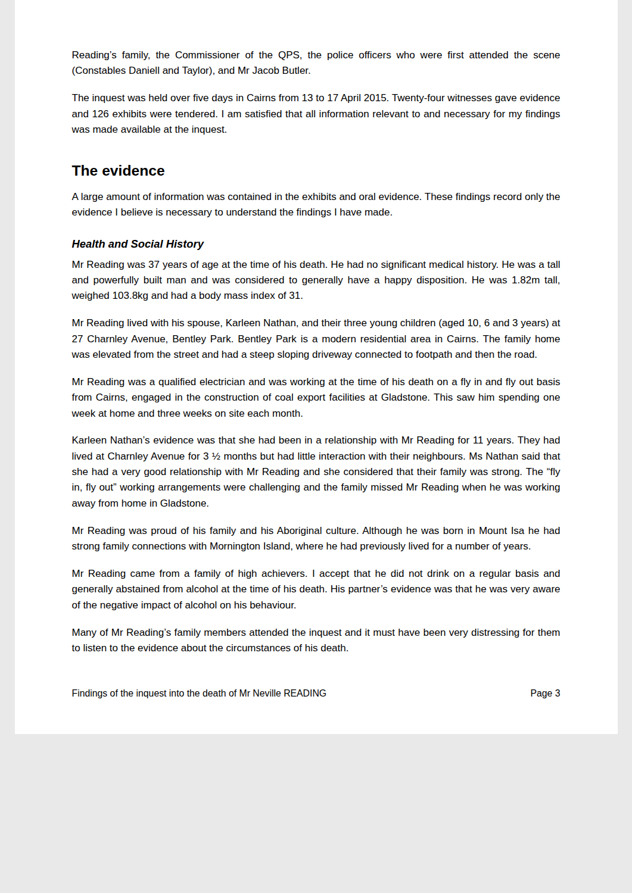Reading’s family, the Commissioner of the QPS, the police officers who were first attended the scene (Constables Daniell and Taylor), and Mr Jacob Butler.
The inquest was held over five days in Cairns from 13 to 17 April 2015. Twenty-four witnesses gave evidence and 126 exhibits were tendered. I am satisfied that all information relevant to and necessary for my findings was made available at the inquest.
The evidence
A large amount of information was contained in the exhibits and oral evidence. These findings record only the evidence I believe is necessary to understand the findings I have made.
Health and Social History
Mr Reading was 37 years of age at the time of his death. He had no significant medical history. He was a tall and powerfully built man and was considered to generally have a happy disposition. He was 1.82m tall, weighed 103.8kg and had a body mass index of 31.
Mr Reading lived with his spouse, Karleen Nathan, and their three young children (aged 10, 6 and 3 years) at 27 Charnley Avenue, Bentley Park. Bentley Park is a modern residential area in Cairns. The family home was elevated from the street and had a steep sloping driveway connected to footpath and then the road.
Mr Reading was a qualified electrician and was working at the time of his death on a fly in and fly out basis from Cairns, engaged in the construction of coal export facilities at Gladstone. This saw him spending one week at home and three weeks on site each month.
Karleen Nathan’s evidence was that she had been in a relationship with Mr Reading for 11 years. They had lived at Charnley Avenue for 3 ½ months but had little interaction with their neighbours. Ms Nathan said that she had a very good relationship with Mr Reading and she considered that their family was strong. The “fly in, fly out” working arrangements were challenging and the family missed Mr Reading when he was working away from home in Gladstone.
Mr Reading was proud of his family and his Aboriginal culture. Although he was born in Mount Isa he had strong family connections with Mornington Island, where he had previously lived for a number of years.
Mr Reading came from a family of high achievers. I accept that he did not drink on a regular basis and generally abstained from alcohol at the time of his death. His partner’s evidence was that he was very aware of the negative impact of alcohol on his behaviour.
Many of Mr Reading’s family members attended the inquest and it must have been very distressing for them to listen to the evidence about the circumstances of his death.
Findings of the inquest into the death of Mr Neville READING
Page 3